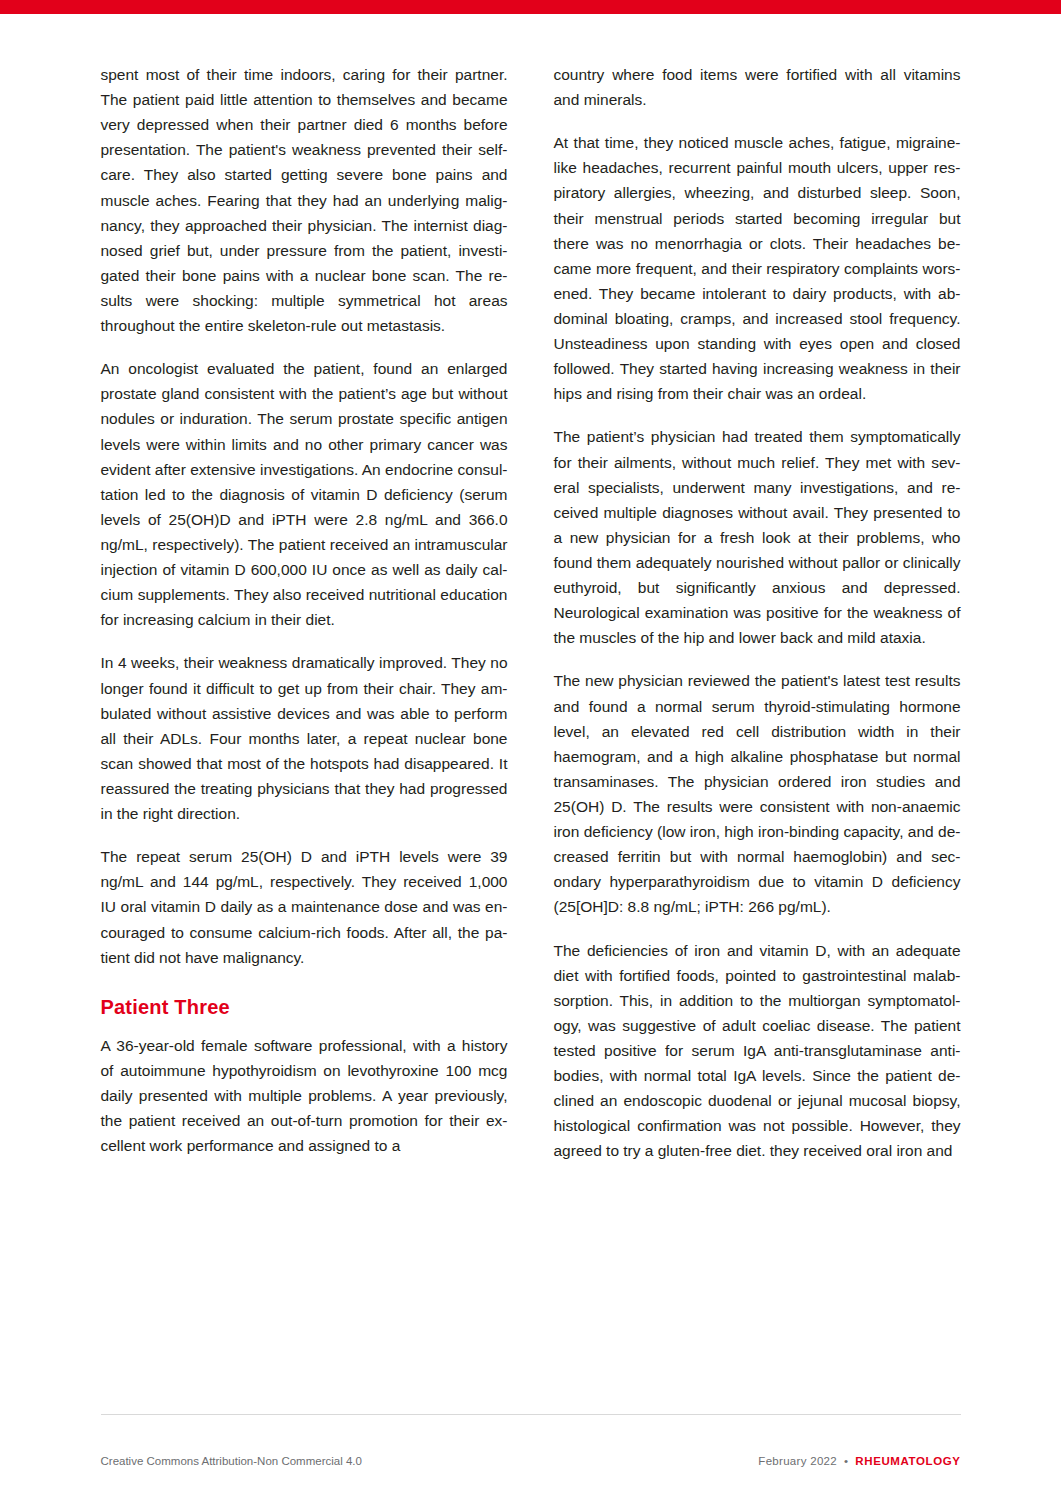spent most of their time indoors, caring for their partner. The patient paid little attention to themselves and became very depressed when their partner died 6 months before presentation. The patient's weakness prevented their self-care. They also started getting severe bone pains and muscle aches. Fearing that they had an underlying malignancy, they approached their physician. The internist diagnosed grief but, under pressure from the patient, investigated their bone pains with a nuclear bone scan. The results were shocking: multiple symmetrical hot areas throughout the entire skeleton-rule out metastasis.
An oncologist evaluated the patient, found an enlarged prostate gland consistent with the patient’s age but without nodules or induration. The serum prostate specific antigen levels were within limits and no other primary cancer was evident after extensive investigations. An endocrine consultation led to the diagnosis of vitamin D deficiency (serum levels of 25(OH)D and iPTH were 2.8 ng/mL and 366.0 ng/mL, respectively). The patient received an intramuscular injection of vitamin D 600,000 IU once as well as daily calcium supplements. They also received nutritional education for increasing calcium in their diet.
In 4 weeks, their weakness dramatically improved. They no longer found it difficult to get up from their chair. They ambulated without assistive devices and was able to perform all their ADLs. Four months later, a repeat nuclear bone scan showed that most of the hotspots had disappeared. It reassured the treating physicians that they had progressed in the right direction.
The repeat serum 25(OH) D and iPTH levels were 39 ng/mL and 144 pg/mL, respectively. They received 1,000 IU oral vitamin D daily as a maintenance dose and was encouraged to consume calcium-rich foods. After all, the patient did not have malignancy.
Patient Three
A 36-year-old female software professional, with a history of autoimmune hypothyroidism on levothyroxine 100 mcg daily presented with multiple problems. A year previously, the patient received an out-of-turn promotion for their excellent work performance and assigned to a
country where food items were fortified with all vitamins and minerals.
At that time, they noticed muscle aches, fatigue, migraine-like headaches, recurrent painful mouth ulcers, upper respiratory allergies, wheezing, and disturbed sleep. Soon, their menstrual periods started becoming irregular but there was no menorrhagia or clots. Their headaches became more frequent, and their respiratory complaints worsened. They became intolerant to dairy products, with abdominal bloating, cramps, and increased stool frequency. Unsteadiness upon standing with eyes open and closed followed. They started having increasing weakness in their hips and rising from their chair was an ordeal.
The patient’s physician had treated them symptomatically for their ailments, without much relief. They met with several specialists, underwent many investigations, and received multiple diagnoses without avail. They presented to a new physician for a fresh look at their problems, who found them adequately nourished without pallor or clinically euthyroid, but significantly anxious and depressed. Neurological examination was positive for the weakness of the muscles of the hip and lower back and mild ataxia.
The new physician reviewed the patient's latest test results and found a normal serum thyroid-stimulating hormone level, an elevated red cell distribution width in their haemogram, and a high alkaline phosphatase but normal transaminases. The physician ordered iron studies and 25(OH) D. The results were consistent with non-anaemic iron deficiency (low iron, high iron-binding capacity, and decreased ferritin but with normal haemoglobin) and secondary hyperparathyroidism due to vitamin D deficiency (25[OH]D: 8.8 ng/mL; iPTH: 266 pg/mL).
The deficiencies of iron and vitamin D, with an adequate diet with fortified foods, pointed to gastrointestinal malabsorption. This, in addition to the multiorgan symptomatology, was suggestive of adult coeliac disease. The patient tested positive for serum IgA anti-transglutaminase antibodies, with normal total IgA levels. Since the patient declined an endoscopic duodenal or jejunal mucosal biopsy, histological confirmation was not possible. However, they agreed to try a gluten-free diet. they received oral iron and
Creative Commons Attribution-Non Commercial 4.0
February 2022 • RHEUMATOLOGY